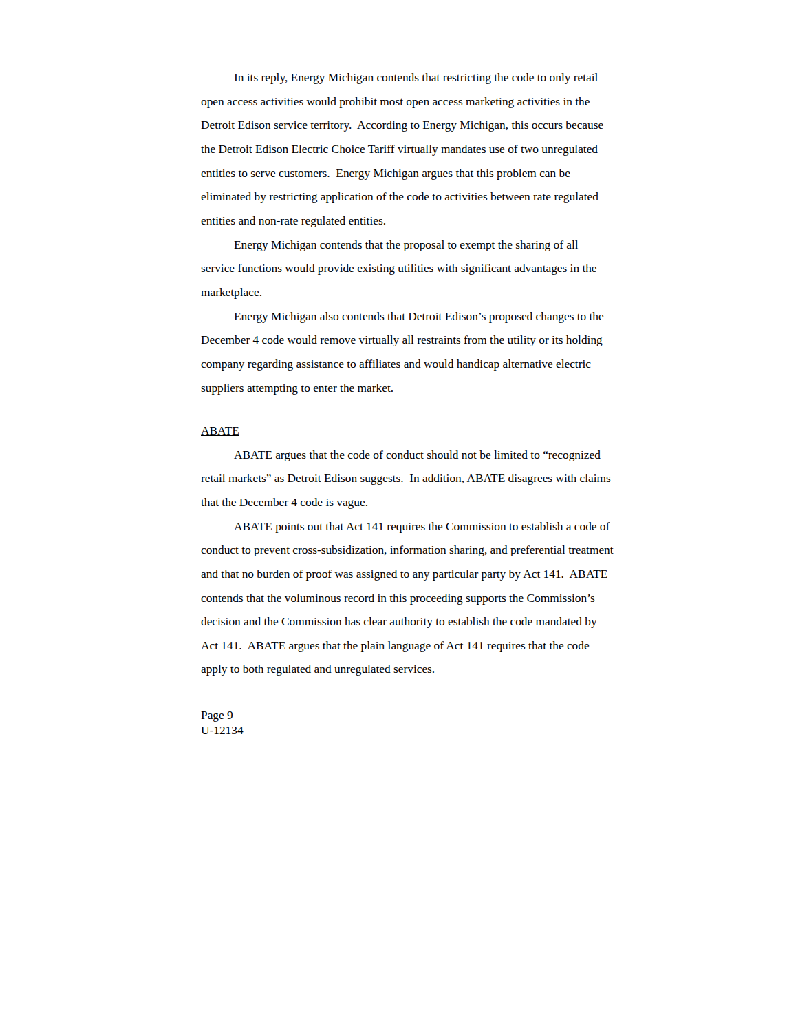In its reply, Energy Michigan contends that restricting the code to only retail open access activities would prohibit most open access marketing activities in the Detroit Edison service territory. According to Energy Michigan, this occurs because the Detroit Edison Electric Choice Tariff virtually mandates use of two unregulated entities to serve customers. Energy Michigan argues that this problem can be eliminated by restricting application of the code to activities between rate regulated entities and non-rate regulated entities.
Energy Michigan contends that the proposal to exempt the sharing of all service functions would provide existing utilities with significant advantages in the marketplace.
Energy Michigan also contends that Detroit Edison’s proposed changes to the December 4 code would remove virtually all restraints from the utility or its holding company regarding assistance to affiliates and would handicap alternative electric suppliers attempting to enter the market.
ABATE
ABATE argues that the code of conduct should not be limited to “recognized retail markets” as Detroit Edison suggests. In addition, ABATE disagrees with claims that the December 4 code is vague.
ABATE points out that Act 141 requires the Commission to establish a code of conduct to prevent cross-subsidization, information sharing, and preferential treatment and that no burden of proof was assigned to any particular party by Act 141. ABATE contends that the voluminous record in this proceeding supports the Commission’s decision and the Commission has clear authority to establish the code mandated by Act 141. ABATE argues that the plain language of Act 141 requires that the code apply to both regulated and unregulated services.
Page 9
U-12134